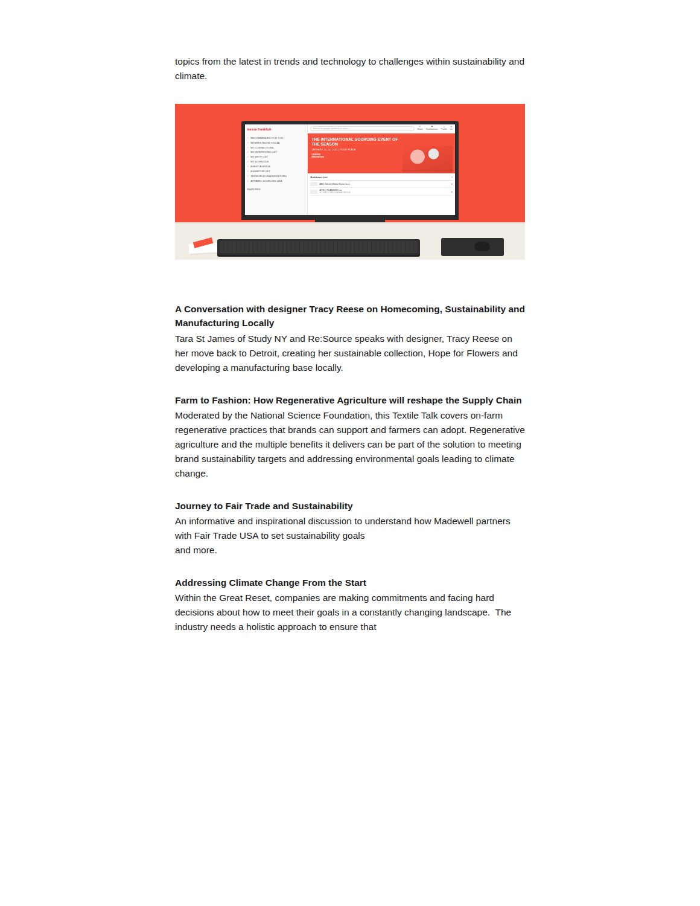topics from the latest in trends and technology to challenges within sustainability and climate.
messe frankfurt
RECOMMENDED FOR YOU
INTERESTED IN YOU 20
MY CONNECTIONS
MY INTERESTED LIST
MY SHOP LIST
MY SCHEDULE
EVENT AGENDA
EXHIBITOR LIST
TEXWORLD USA EXHIBITORS
APPAREL SOURCING USA
FEATURED
Search for people, products or other i…
☉
Home ⚑
Notifications ☺
Profile ☀
en
THE INTERNATIONAL SOURCING EVENT OF THE SEASON
JANUARY 12–14, 2021 | YOUR PLACE
LEADING
INNOVATION
Exhibitor List ›
ABC Tekstil (Roka Home Inc.) ♦
ATIKO PLANNING inc ECO RECYCLED LEATHER TEXTILE ♦
A Conversation with designer Tracy Reese on Homecoming, Sustainability and Manufacturing Locally
Tara St James of Study NY and Re:Source speaks with designer, Tracy Reese on her move back to Detroit, creating her sustainable collection, Hope for Flowers and developing a manufacturing base locally.
Farm to Fashion: How Regenerative Agriculture will reshape the Supply Chain
Moderated by the National Science Foundation, this Textile Talk covers on-farm regenerative practices that brands can support and farmers can adopt. Regenerative agriculture and the multiple benefits it delivers can be part of the solution to meeting brand sustainability targets and addressing environmental goals leading to climate change.
Journey to Fair Trade and Sustainability
An informative and inspirational discussion to understand how Madewell partners with Fair Trade USA to set sustainability goals
and more.
Addressing Climate Change From the Start
Within the Great Reset, companies are making commitments and facing hard decisions about how to meet their goals in a constantly changing landscape. The industry needs a holistic approach to ensure that